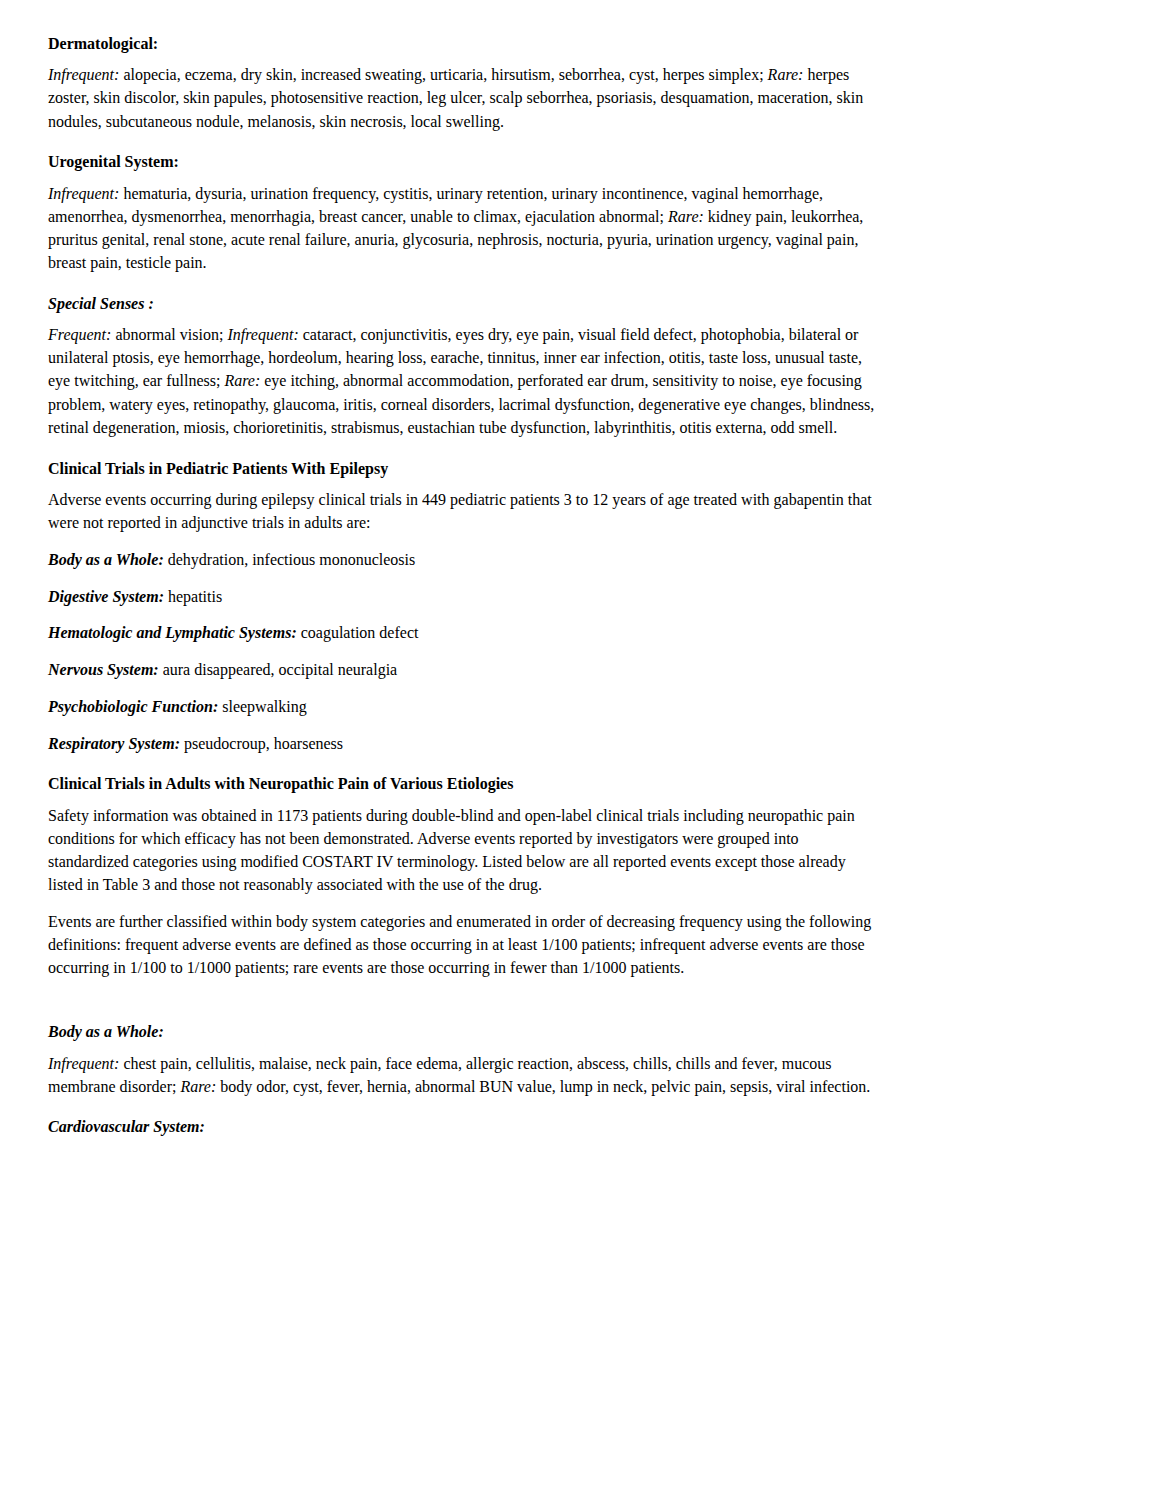Dermatological:
Infrequent: alopecia, eczema, dry skin, increased sweating, urticaria, hirsutism, seborrhea, cyst, herpes simplex; Rare: herpes zoster, skin discolor, skin papules, photosensitive reaction, leg ulcer, scalp seborrhea, psoriasis, desquamation, maceration, skin nodules, subcutaneous nodule, melanosis, skin necrosis, local swelling.
Urogenital System:
Infrequent: hematuria, dysuria, urination frequency, cystitis, urinary retention, urinary incontinence, vaginal hemorrhage, amenorrhea, dysmenorrhea, menorrhagia, breast cancer, unable to climax, ejaculation abnormal; Rare: kidney pain, leukorrhea, pruritus genital, renal stone, acute renal failure, anuria, glycosuria, nephrosis, nocturia, pyuria, urination urgency, vaginal pain, breast pain, testicle pain.
Special Senses :
Frequent: abnormal vision; Infrequent: cataract, conjunctivitis, eyes dry, eye pain, visual field defect, photophobia, bilateral or unilateral ptosis, eye hemorrhage, hordeolum, hearing loss, earache, tinnitus, inner ear infection, otitis, taste loss, unusual taste, eye twitching, ear fullness; Rare: eye itching, abnormal accommodation, perforated ear drum, sensitivity to noise, eye focusing problem, watery eyes, retinopathy, glaucoma, iritis, corneal disorders, lacrimal dysfunction, degenerative eye changes, blindness, retinal degeneration, miosis, chorioretinitis, strabismus, eustachian tube dysfunction, labyrinthitis, otitis externa, odd smell.
Clinical Trials in Pediatric Patients With Epilepsy
Adverse events occurring during epilepsy clinical trials in 449 pediatric patients 3 to 12 years of age treated with gabapentin that were not reported in adjunctive trials in adults are:
Body as a Whole: dehydration, infectious mononucleosis
Digestive System: hepatitis
Hematologic and Lymphatic Systems: coagulation defect
Nervous System: aura disappeared, occipital neuralgia
Psychobiologic Function: sleepwalking
Respiratory System: pseudocroup, hoarseness
Clinical Trials in Adults with Neuropathic Pain of Various Etiologies
Safety information was obtained in 1173 patients during double-blind and open-label clinical trials including neuropathic pain conditions for which efficacy has not been demonstrated. Adverse events reported by investigators were grouped into standardized categories using modified COSTART IV terminology. Listed below are all reported events except those already listed in Table 3 and those not reasonably associated with the use of the drug.
Events are further classified within body system categories and enumerated in order of decreasing frequency using the following definitions: frequent adverse events are defined as those occurring in at least 1/100 patients; infrequent adverse events are those occurring in 1/100 to 1/1000 patients; rare events are those occurring in fewer than 1/1000 patients.
Body as a Whole:
Infrequent: chest pain, cellulitis, malaise, neck pain, face edema, allergic reaction, abscess, chills, chills and fever, mucous membrane disorder; Rare: body odor, cyst, fever, hernia, abnormal BUN value, lump in neck, pelvic pain, sepsis, viral infection.
Cardiovascular System: